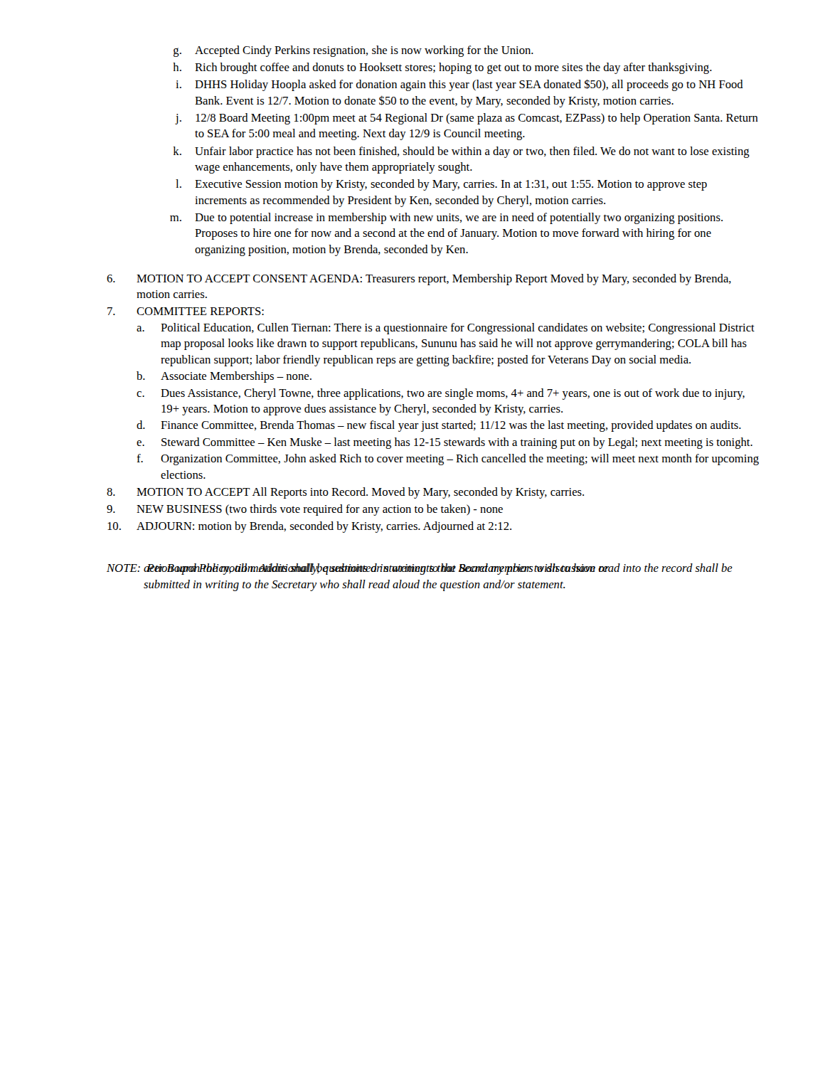Accepted Cindy Perkins resignation, she is now working for the Union.
Rich brought coffee and donuts to Hooksett stores; hoping to get out to more sites the day after thanksgiving.
DHHS Holiday Hoopla asked for donation again this year (last year SEA donated $50), all proceeds go to NH Food Bank. Event is 12/7. Motion to donate $50 to the event, by Mary, seconded by Kristy, motion carries.
12/8 Board Meeting 1:00pm meet at 54 Regional Dr (same plaza as Comcast, EZPass) to help Operation Santa. Return to SEA for 5:00 meal and meeting. Next day 12/9 is Council meeting.
Unfair labor practice has not been finished, should be within a day or two, then filed. We do not want to lose existing wage enhancements, only have them appropriately sought.
Executive Session motion by Kristy, seconded by Mary, carries. In at 1:31, out 1:55. Motion to approve step increments as recommended by President by Ken, seconded by Cheryl, motion carries.
Due to potential increase in membership with new units, we are in need of potentially two organizing positions. Proposes to hire one for now and a second at the end of January. Motion to move forward with hiring for one organizing position, motion by Brenda, seconded by Ken.
6. MOTION TO ACCEPT CONSENT AGENDA: Treasurers report, Membership Report Moved by Mary, seconded by Brenda, motion carries.
7. COMMITTEE REPORTS:
a. Political Education, Cullen Tiernan: There is a questionnaire for Congressional candidates on website; Congressional District map proposal looks like drawn to support republicans, Sununu has said he will not approve gerrymandering; COLA bill has republican support; labor friendly republican reps are getting backfire; posted for Veterans Day on social media.
b. Associate Memberships – none.
c. Dues Assistance, Cheryl Towne, three applications, two are single moms, 4+ and 7+ years, one is out of work due to injury, 19+ years. Motion to approve dues assistance by Cheryl, seconded by Kristy, carries.
d. Finance Committee, Brenda Thomas – new fiscal year just started; 11/12 was the last meeting, provided updates on audits.
e. Steward Committee – Ken Muske – last meeting has 12-15 stewards with a training put on by Legal; next meeting is tonight.
f. Organization Committee, John asked Rich to cover meeting – Rich cancelled the meeting; will meet next month for upcoming elections.
8. MOTION TO ACCEPT All Reports into Record. Moved by Mary, seconded by Kristy, carries.
9. NEW BUSINESS (two thirds vote required for any action to be taken) - none
10. ADJOURN: motion by Brenda, seconded by Kristy, carries. Adjourned at 2:12.
NOTE: Per Board Policy, all motions shall be submitted in writing to the Secretary prior to discussion or action upon the motion. Additionally, questions or statements that Board members wish to have read into the record shall be submitted in writing to the Secretary who shall read aloud the question and/or statement.